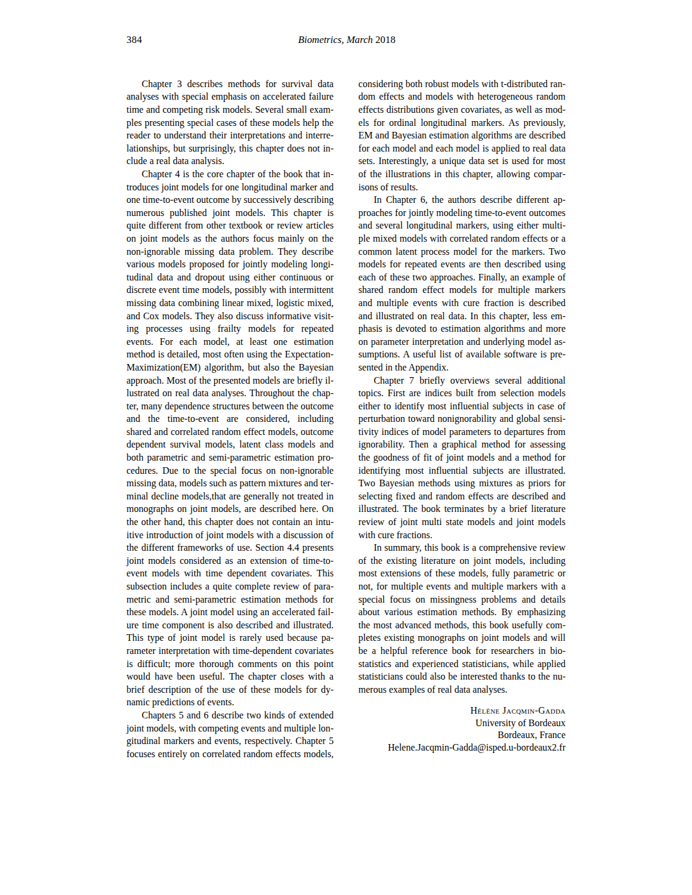384
Biometrics, March 2018
Chapter 3 describes methods for survival data analyses with special emphasis on accelerated failure time and competing risk models. Several small examples presenting special cases of these models help the reader to understand their interpretations and interrelationships, but surprisingly, this chapter does not include a real data analysis.
Chapter 4 is the core chapter of the book that introduces joint models for one longitudinal marker and one time-to-event outcome by successively describing numerous published joint models. This chapter is quite different from other textbook or review articles on joint models as the authors focus mainly on the non-ignorable missing data problem. They describe various models proposed for jointly modeling longitudinal data and dropout using either continuous or discrete event time models, possibly with intermittent missing data combining linear mixed, logistic mixed, and Cox models. They also discuss informative visiting processes using frailty models for repeated events. For each model, at least one estimation method is detailed, most often using the Expectation-Maximization(EM) algorithm, but also the Bayesian approach. Most of the presented models are briefly illustrated on real data analyses. Throughout the chapter, many dependence structures between the outcome and the time-to-event are considered, including shared and correlated random effect models, outcome dependent survival models, latent class models and both parametric and semi-parametric estimation procedures. Due to the special focus on non-ignorable missing data, models such as pattern mixtures and terminal decline models,that are generally not treated in monographs on joint models, are described here. On the other hand, this chapter does not contain an intuitive introduction of joint models with a discussion of the different frameworks of use. Section 4.4 presents joint models considered as an extension of time-to-event models with time dependent covariates. This subsection includes a quite complete review of parametric and semi-parametric estimation methods for these models. A joint model using an accelerated failure time component is also described and illustrated. This type of joint model is rarely used because parameter interpretation with time-dependent covariates is difficult; more thorough comments on this point would have been useful. The chapter closes with a brief description of the use of these models for dynamic predictions of events.
Chapters 5 and 6 describe two kinds of extended joint models, with competing events and multiple longitudinal markers and events, respectively. Chapter 5 focuses entirely on correlated random effects models, considering both robust models with t-distributed random effects and models with heterogeneous random effects distributions given covariates, as well as models for ordinal longitudinal markers. As previously, EM and Bayesian estimation algorithms are described for each model and each model is applied to real data sets. Interestingly, a unique data set is used for most of the illustrations in this chapter, allowing comparisons of results.
In Chapter 6, the authors describe different approaches for jointly modeling time-to-event outcomes and several longitudinal markers, using either multiple mixed models with correlated random effects or a common latent process model for the markers. Two models for repeated events are then described using each of these two approaches. Finally, an example of shared random effect models for multiple markers and multiple events with cure fraction is described and illustrated on real data. In this chapter, less emphasis is devoted to estimation algorithms and more on parameter interpretation and underlying model assumptions. A useful list of available software is presented in the Appendix.
Chapter 7 briefly overviews several additional topics. First are indices built from selection models either to identify most influential subjects in case of perturbation toward nonignorability and global sensitivity indices of model parameters to departures from ignorability. Then a graphical method for assessing the goodness of fit of joint models and a method for identifying most influential subjects are illustrated. Two Bayesian methods using mixtures as priors for selecting fixed and random effects are described and illustrated. The book terminates by a brief literature review of joint multi state models and joint models with cure fractions.
In summary, this book is a comprehensive review of the existing literature on joint models, including most extensions of these models, fully parametric or not, for multiple events and multiple markers with a special focus on missingness problems and details about various estimation methods. By emphasizing the most advanced methods, this book usefully completes existing monographs on joint models and will be a helpful reference book for researchers in biostatistics and experienced statisticians, while applied statisticians could also be interested thanks to the numerous examples of real data analyses.
Hélène Jacqmin-Gadda
University of Bordeaux
Bordeaux, France
Helene.Jacqmin-Gadda@isped.u-bordeaux2.fr